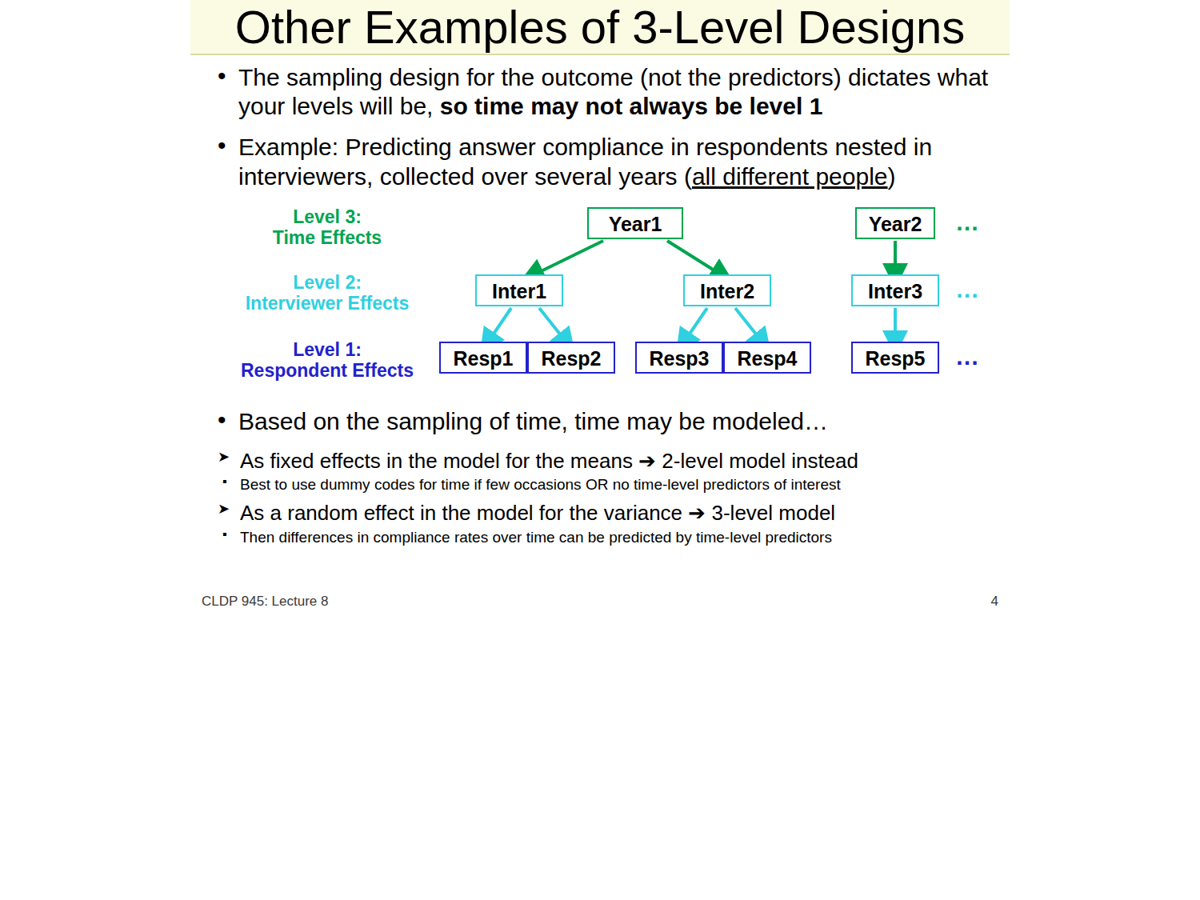Other Examples of 3-Level Designs
The sampling design for the outcome (not the predictors) dictates what your levels will be, so time may not always be level 1
Example: Predicting answer compliance in respondents nested in interviewers, collected over several years (all different people)
Level 3:
Time Effects
Level 2:
Interviewer Effects
Level 1:
Respondent Effects
Year1
Year2
…
Inter1
Inter2
Inter3
…
Resp1
Resp2
Resp3
Resp4
Resp5
…
Based on the sampling of time, time may be modeled…
As fixed effects in the model for the means ➔ 2-level model instead
Best to use dummy codes for time if few occasions OR no time-level predictors of interest
As a random effect in the model for the variance ➔ 3-level model
Then differences in compliance rates over time can be predicted by time-level predictors
CLDP 945: Lecture 8 4